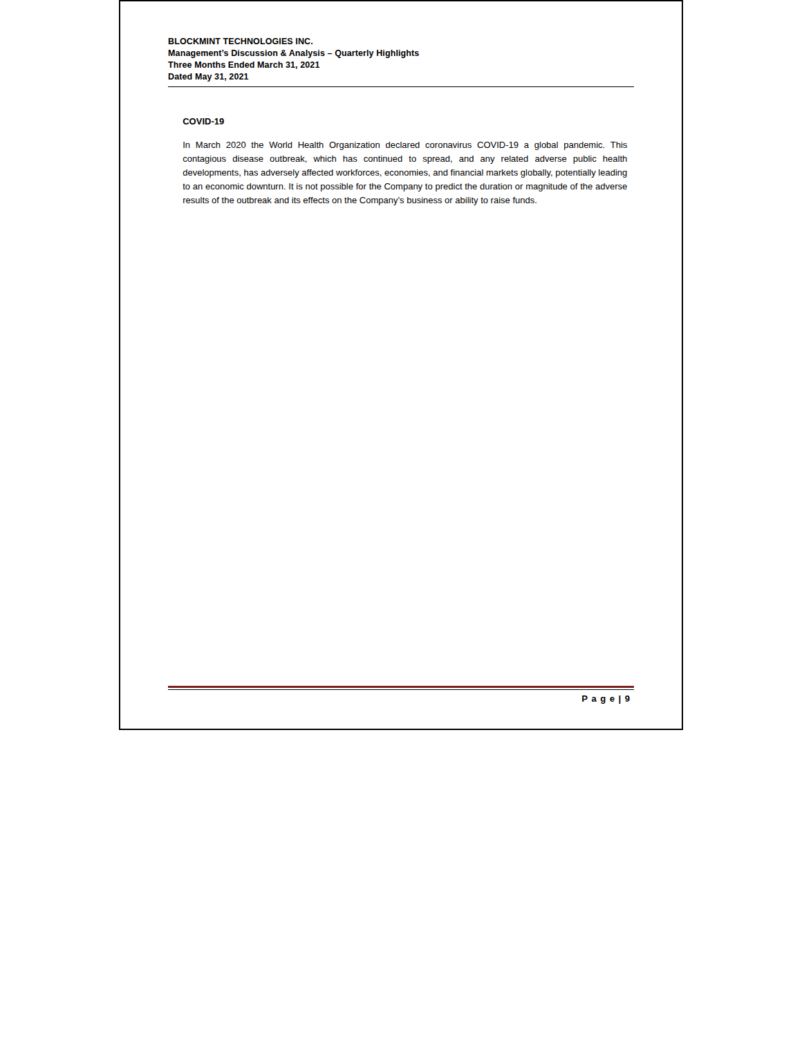BLOCKMINT TECHNOLOGIES INC.
Management’s Discussion & Analysis – Quarterly Highlights
Three Months Ended March 31, 2021
Dated May 31, 2021
COVID-19
In March 2020 the World Health Organization declared coronavirus COVID-19 a global pandemic. This contagious disease outbreak, which has continued to spread, and any related adverse public health developments, has adversely affected workforces, economies, and financial markets globally, potentially leading to an economic downturn. It is not possible for the Company to predict the duration or magnitude of the adverse results of the outbreak and its effects on the Company’s business or ability to raise funds.
P a g e | 9